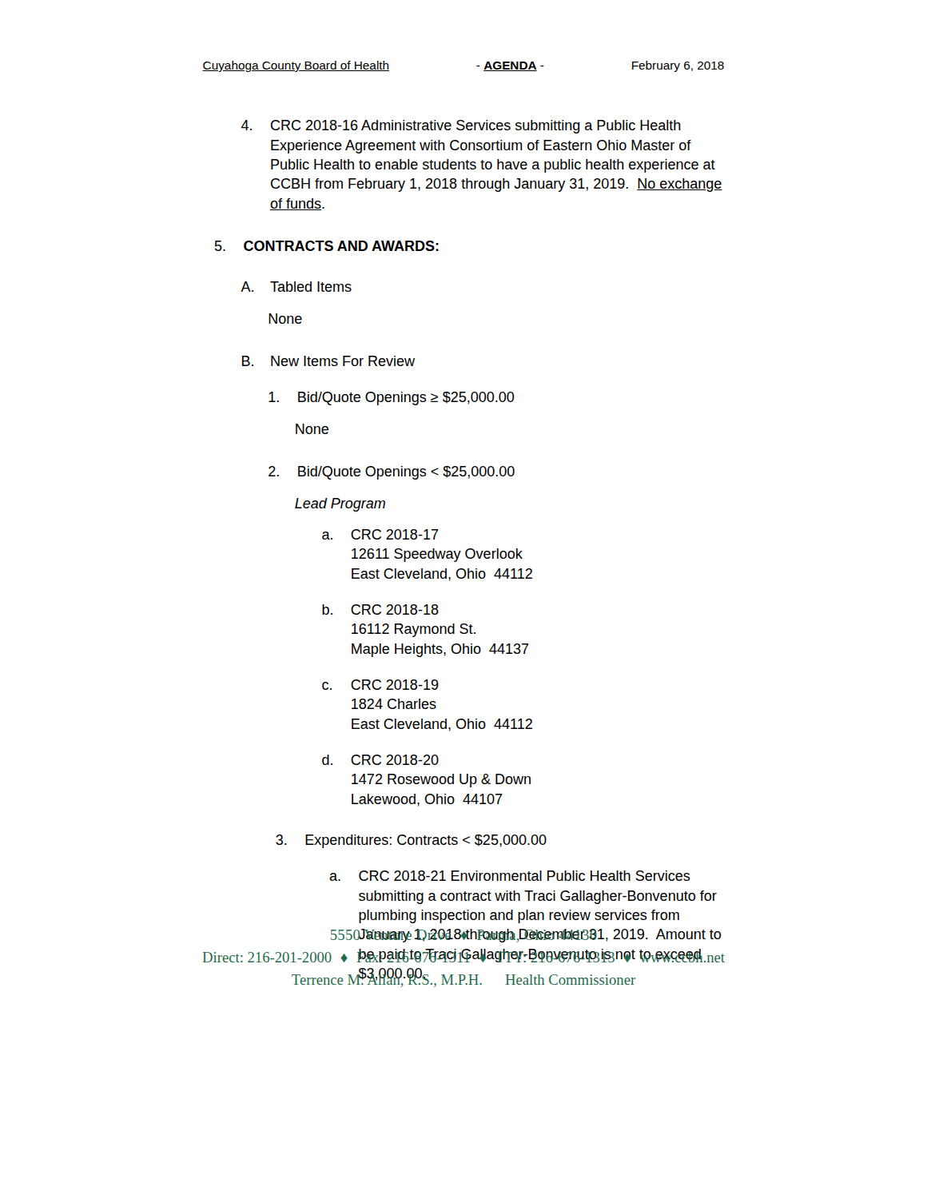Cuyahoga County Board of Health
- AGENDA -
February 6, 2018
4.
CRC 2018-16 Administrative Services submitting a Public Health Experience Agreement with Consortium of Eastern Ohio Master of Public Health to enable students to have a public health experience at CCBH from February 1, 2018 through January 31, 2019. No exchange of funds.
5.
CONTRACTS AND AWARDS:
A.
Tabled Items
None
B.
New Items For Review
1.
Bid/Quote Openings ≥ $25,000.00
None
2.
Bid/Quote Openings < $25,000.00
Lead Program
a.
CRC 2018-17
12611 Speedway Overlook
East Cleveland, Ohio 44112
b.
CRC 2018-18
16112 Raymond St.
Maple Heights, Ohio 44137
c.
CRC 2018-19
1824 Charles
East Cleveland, Ohio 44112
d.
CRC 2018-20
1472 Rosewood Up & Down
Lakewood, Ohio 44107
3.
Expenditures: Contracts < $25,000.00
a.
CRC 2018-21 Environmental Public Health Services submitting a contract with Traci Gallagher-Bonvenuto for plumbing inspection and plan review services from January 1, 2018 through December 31, 2019. Amount to be paid to Traci Gallagher-Bonvenuto is not to exceed $3,000.00.
5550 Venture Drive ♦ Parma, Ohio 44130
Direct: 216-201-2000 ♦ Fax: 216-676-1311 ♦ TTY: 216-676-1313 ♦ www.ccbh.net
Terrence M. Allan, R.S., M.P.H. Health Commissioner